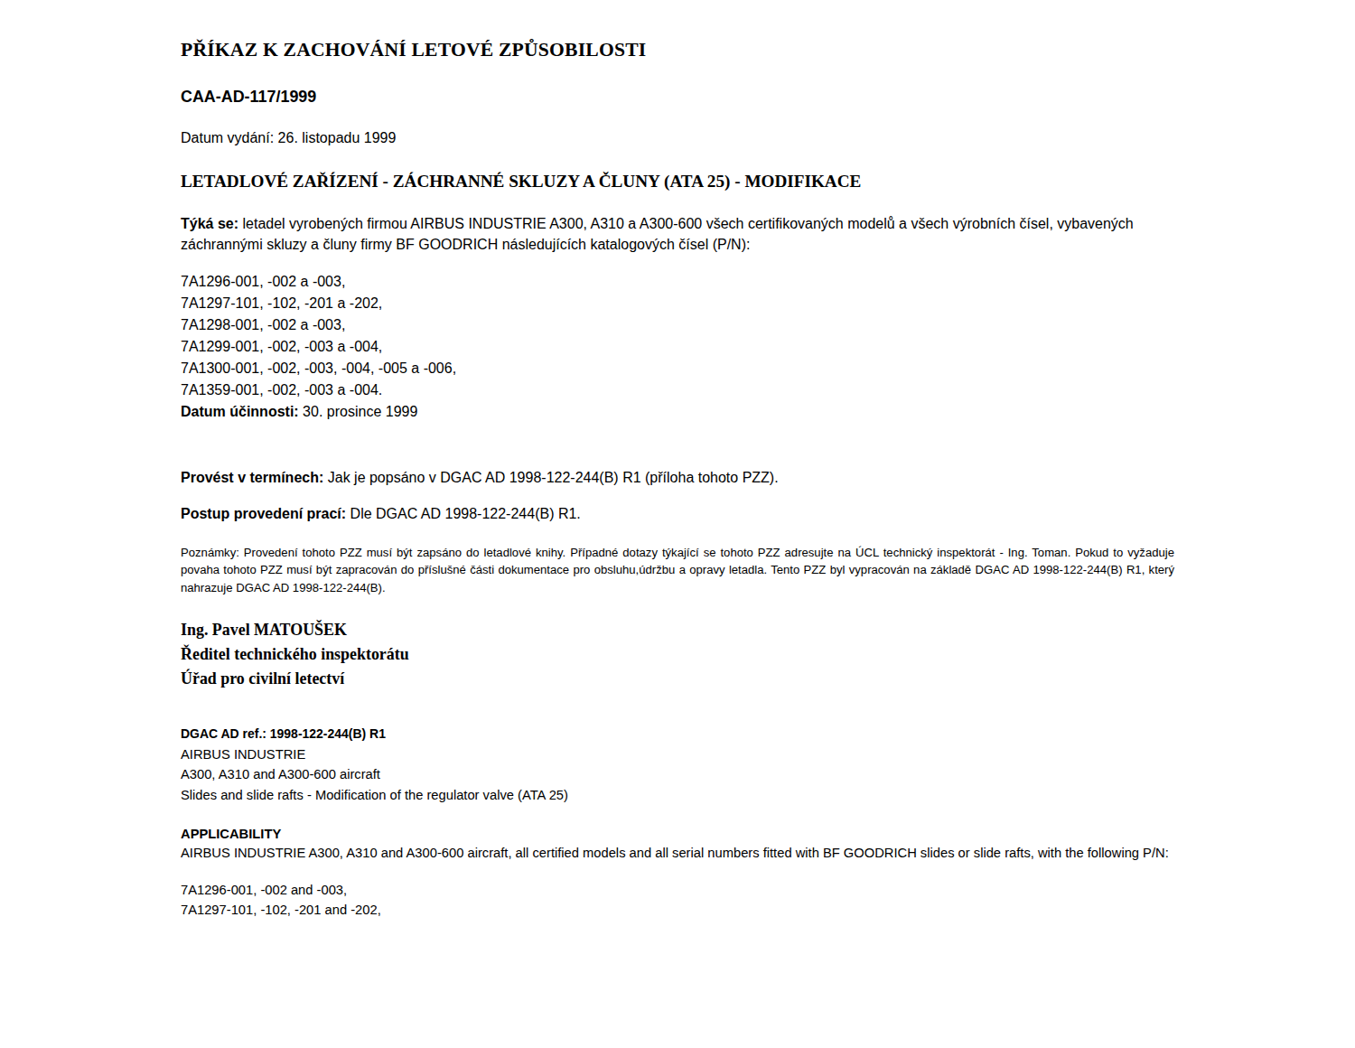PŘÍKAZ K ZACHOVÁNÍ LETOVÉ ZPŮSOBILOSTI
CAA-AD-117/1999
Datum vydání: 26. listopadu 1999
LETADLOVÉ ZAŘÍZENÍ - ZÁCHRANNÉ SKLUZY A ČLUNY (ATA 25) - MODIFIKACE
Týká se: letadel vyrobených firmou AIRBUS INDUSTRIE A300, A310 a A300-600 všech certifikovaných modelů a všech výrobních čísel, vybavených záchrannými skluzy a čluny firmy BF GOODRICH následujících katalogových čísel (P/N):
7A1296-001, -002 a -003,
7A1297-101, -102, -201 a -202,
7A1298-001, -002 a -003,
7A1299-001, -002, -003 a -004,
7A1300-001, -002, -003, -004, -005 a -006,
7A1359-001, -002, -003 a -004.
Datum účinnosti: 30. prosince 1999
Provést v termínech: Jak je popsáno v DGAC AD 1998-122-244(B) R1 (příloha tohoto PZZ).
Postup provedení prací: Dle DGAC AD 1998-122-244(B) R1.
Poznámky: Provedení tohoto PZZ musí být zapsáno do letadlové knihy. Případné dotazy týkající se tohoto PZZ adresujte na ÚCL technický inspektorát - Ing. Toman. Pokud to vyžaduje povaha tohoto PZZ musí být zapracován do příslušné části dokumentace pro obsluhu,údržbu a opravy letadla. Tento PZZ byl vypracován na základě DGAC AD 1998-122-244(B) R1, který nahrazuje DGAC AD 1998-122-244(B).
Ing. Pavel MATOUŠEK
Ředitel technického inspektorátu
Úřad pro civilní letectví
DGAC AD ref.: 1998-122-244(B) R1
AIRBUS INDUSTRIE
A300, A310 and A300-600 aircraft
Slides and slide rafts - Modification of the regulator valve (ATA 25)
APPLICABILITY
AIRBUS INDUSTRIE A300, A310 and A300-600 aircraft, all certified models and all serial numbers fitted with BF GOODRICH slides or slide rafts, with the following P/N:
7A1296-001, -002 and -003,
7A1297-101, -102, -201 and -202,